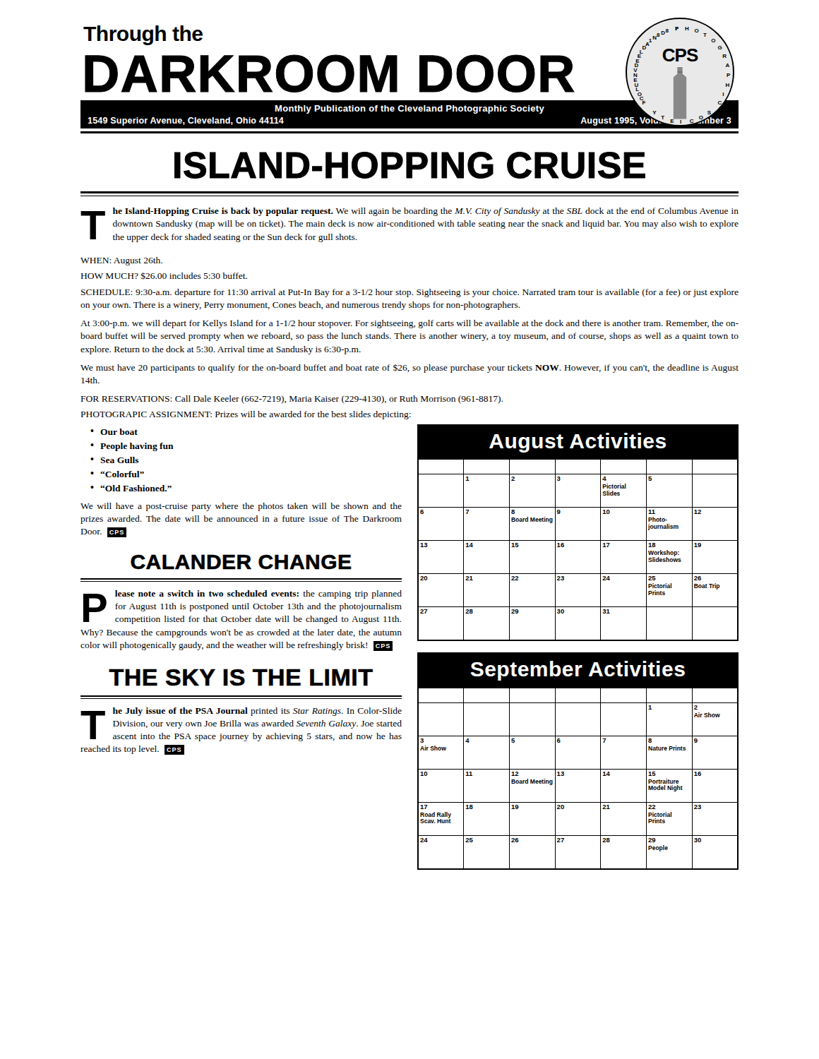Through the
DARKROOM DOOR
C L E V E L A N D P H O T O G R A P H I C S O C I E T Y F O U N D E D 1 8 8 7
CPS
Monthly Publication of the Cleveland Photographic Society
1549 Superior Avenue, Cleveland, Ohio 44114 August 1995, Volume 70, Number 3
ISLAND-HOPPING CRUISE
T he Island-Hopping Cruise is back by popular request. We will again be boarding the M.V. City of Sandusky at the SBL dock at the end of Columbus Avenue in downtown Sandusky (map will be on ticket). The main deck is now air-conditioned with table seating near the snack and liquid bar. You may also wish to explore the upper deck for shaded seating or the Sun deck for gull shots.
WHEN: August 26th.
HOW MUCH? $26.00 includes 5:30 buffet.
SCHEDULE: 9:30-a.m. departure for 11:30 arrival at Put-In Bay for a 3-1/2 hour stop. Sightseeing is your choice. Narrated tram tour is available (for a fee) or just explore on your own. There is a winery, Perry monument, Cones beach, and numerous trendy shops for non-photographers.
At 3:00-p.m. we will depart for Kellys Island for a 1-1/2 hour stopover. For sightseeing, golf carts will be available at the dock and there is another tram. Remember, the on-board buffet will be served prompty when we reboard, so pass the lunch stands. There is another winery, a toy museum, and of course, shops as well as a quaint town to explore. Return to the dock at 5:30. Arrival time at Sandusky is 6:30-p.m.
We must have 20 participants to qualify for the on-board buffet and boat rate of $26, so please purchase your tickets NOW. However, if you can't, the deadline is August 14th.
FOR RESERVATIONS: Call Dale Keeler (662-7219), Maria Kaiser (229-4130), or Ruth Morrison (961-8817).
PHOTOGRAPIC ASSIGNMENT: Prizes will be awarded for the best slides depicting:
Our boat
People having fun
Sea Gulls
“Colorful”
“Old Fashioned.”
We will have a post-cruise party where the photos taken will be shown and the prizes awarded. The date will be announced in a future issue of The Darkroom Door. CPS
CALANDER CHANGE
P lease note a switch in two scheduled events: the camping trip planned for August 11th is postponed until October 13th and the photojournalism competition listed for that October date will be changed to August 11th. Why? Because the campgrounds won't be as crowded at the later date, the autumn color will photogenically gaudy, and the weather will be refreshingly brisk! CPS
THE SKY IS THE LIMIT
T he July issue of the PSA Journal printed its Star Ratings. In Color-Slide Division, our very own Joe Brilla was awarded Seventh Galaxy. Joe started ascent into the PSA space journey by achieving 5 stars, and now he has reached its top level. CPS
August Activities
| | 1 | 2 | 3 | 4 Pictorial Slides | 5 | |
| 6 | 7 | 8 Board Meeting | 9 | 10 | 11 Photo-journalism | 12 |
| 13 | 14 | 15 | 16 | 17 | 18 Workshop: Slideshows | 19 |
| 20 | 21 | 22 | 23 | 24 | 25 Pictorial Prints | 26 Boat Trip |
| 27 | 28 | 29 | 30 | 31 | | |
September Activities
| | | | | | 1 | 2 Air Show |
| 3 Air Show | 4 | 5 | 6 | 7 | 8 Nature Prints | 9 |
| 10 | 11 | 12 Board Meeting | 13 | 14 | 15 Portraiture Model Night | 16 |
| 17 Road Rally Scav. Hunt | 18 | 19 | 20 | 21 | 22 Pictorial Prints | 23 |
| 24 | 25 | 26 | 27 | 28 | 29 People | 30 |